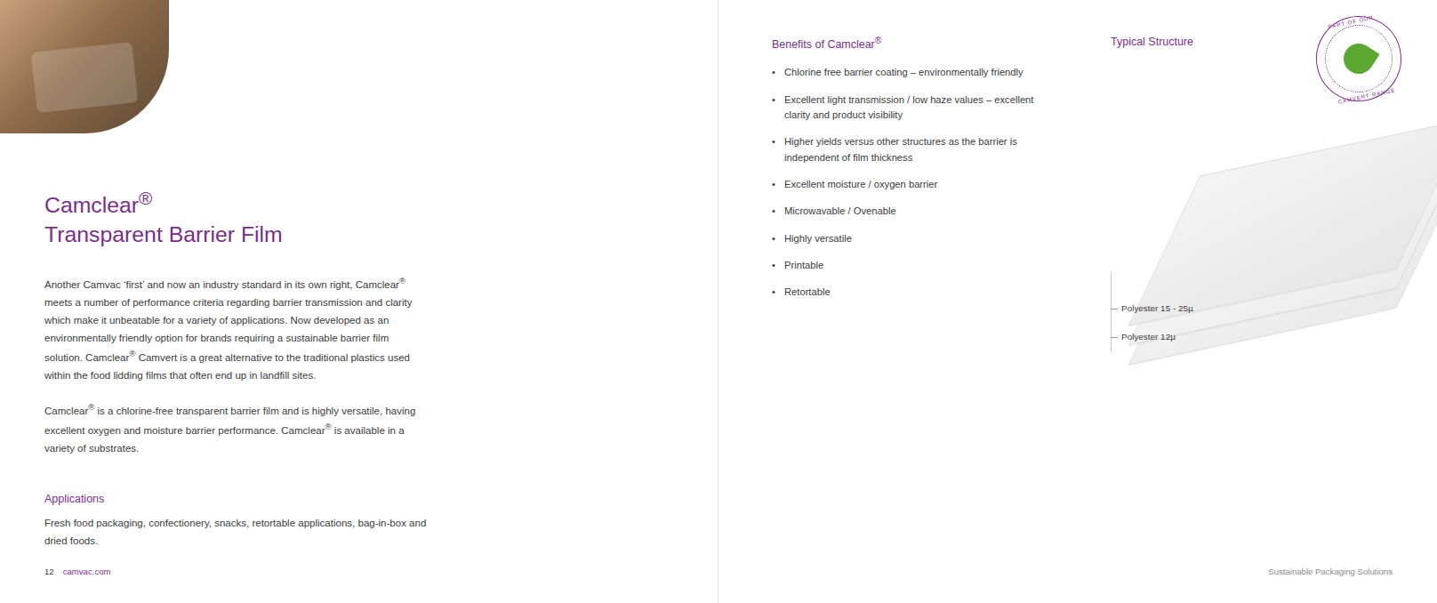Camclear®Transparent Barrier Film
Another Camvac ‘first’ and now an industry standard in its own right, Camclear® meets a number of performance criteria regarding barrier transmission and clarity which make it unbeatable for a variety of applications. Now developed as an environmentally friendly option for brands requiring a sustainable barrier film solution. Camclear® Camvert is a great alternative to the traditional plastics used within the food lidding films that often end up in landfill sites.
Camclear® is a chlorine-free transparent barrier film and is highly versatile, having excellent oxygen and moisture barrier performance. Camclear® is available in a variety of substrates.
Applications
Fresh food packaging, confectionery, snacks, retortable applications, bag-in-box and dried foods.
12 camvac.com
Part of our Camvert Range
Benefits of Camclear®
Chlorine free barrier coating – environmentally friendly
Excellent light transmission / low haze values – excellent clarity and product visibility
Higher yields versus other structures as the barrier is independent of film thickness
Excellent moisture / oxygen barrier
Microwavable / Ovenable
Highly versatile
Printable
Retortable
Typical Structure
Polyester 15 - 25µ
Polyester 12µ
Sustainable Packaging Solutions